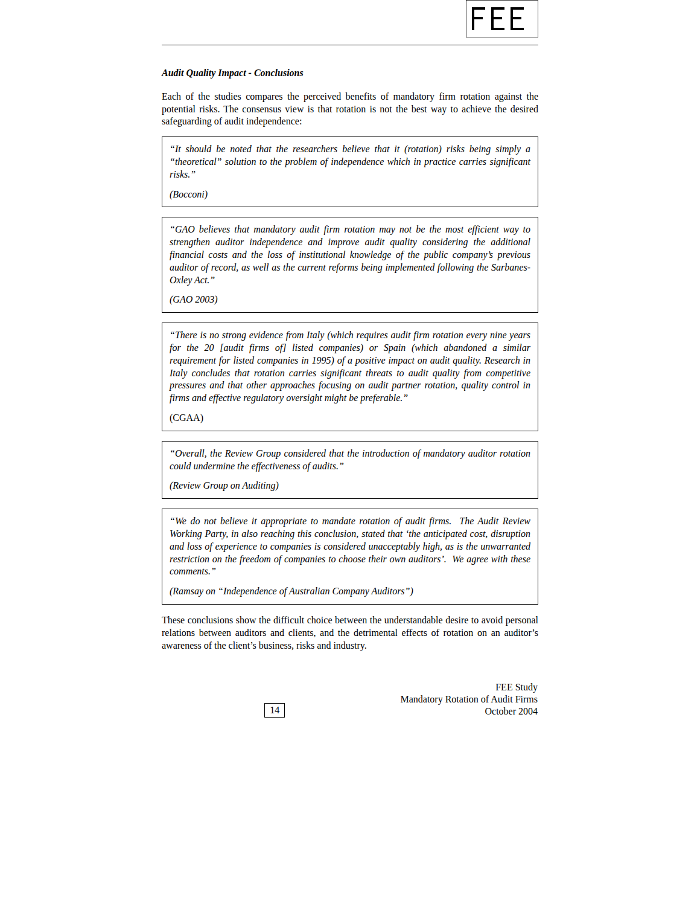Audit Quality Impact - Conclusions
Each of the studies compares the perceived benefits of mandatory firm rotation against the potential risks. The consensus view is that rotation is not the best way to achieve the desired safeguarding of audit independence:
“It should be noted that the researchers believe that it (rotation) risks being simply a “theoretical” solution to the problem of independence which in practice carries significant risks.”
(Bocconi)
“GAO believes that mandatory audit firm rotation may not be the most efficient way to strengthen auditor independence and improve audit quality considering the additional financial costs and the loss of institutional knowledge of the public company’s previous auditor of record, as well as the current reforms being implemented following the Sarbanes-Oxley Act.”
(GAO 2003)
“There is no strong evidence from Italy (which requires audit firm rotation every nine years for the 20 [audit firms of] listed companies) or Spain (which abandoned a similar requirement for listed companies in 1995) of a positive impact on audit quality. Research in Italy concludes that rotation carries significant threats to audit quality from competitive pressures and that other approaches focusing on audit partner rotation, quality control in firms and effective regulatory oversight might be preferable.”
(CGAA)
“Overall, the Review Group considered that the introduction of mandatory auditor rotation could undermine the effectiveness of audits.”
(Review Group on Auditing)
“We do not believe it appropriate to mandate rotation of audit firms. The Audit Review Working Party, in also reaching this conclusion, stated that ‘the anticipated cost, disruption and loss of experience to companies is considered unacceptably high, as is the unwarranted restriction on the freedom of companies to choose their own auditors’. We agree with these comments.”
(Ramsay on “Independence of Australian Company Auditors”)
These conclusions show the difficult choice between the understandable desire to avoid personal relations between auditors and clients, and the detrimental effects of rotation on an auditor’s awareness of the client’s business, risks and industry.
| 14 | FEE Study Mandatory Rotation of Audit Firms October 2004 |